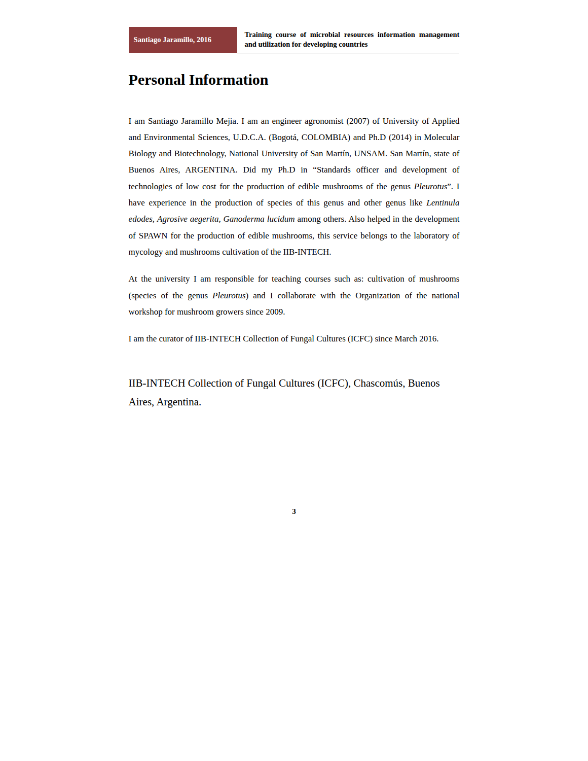Santiago Jaramillo, 2016
Training course of microbial resources information management and utilization for developing countries
Personal Information
I am Santiago Jaramillo Mejia. I am an engineer agronomist (2007) of University of Applied and Environmental Sciences, U.D.C.A. (Bogotá, COLOMBIA) and Ph.D (2014) in Molecular Biology and Biotechnology, National University of San Martín, UNSAM. San Martín, state of Buenos Aires, ARGENTINA. Did my Ph.D in “Standards officer and development of technologies of low cost for the production of edible mushrooms of the genus Pleurotus”. I have experience in the production of species of this genus and other genus like Lentinula edodes, Agrosive aegerita, Ganoderma lucidum among others. Also helped in the development of SPAWN for the production of edible mushrooms, this service belongs to the laboratory of mycology and mushrooms cultivation of the IIB-INTECH.
At the university I am responsible for teaching courses such as: cultivation of mushrooms (species of the genus Pleurotus) and I collaborate with the Organization of the national workshop for mushroom growers since 2009.
I am the curator of IIB-INTECH Collection of Fungal Cultures (ICFC) since March 2016.
IIB-INTECH Collection of Fungal Cultures (ICFC), Chascomús, Buenos Aires, Argentina.
3